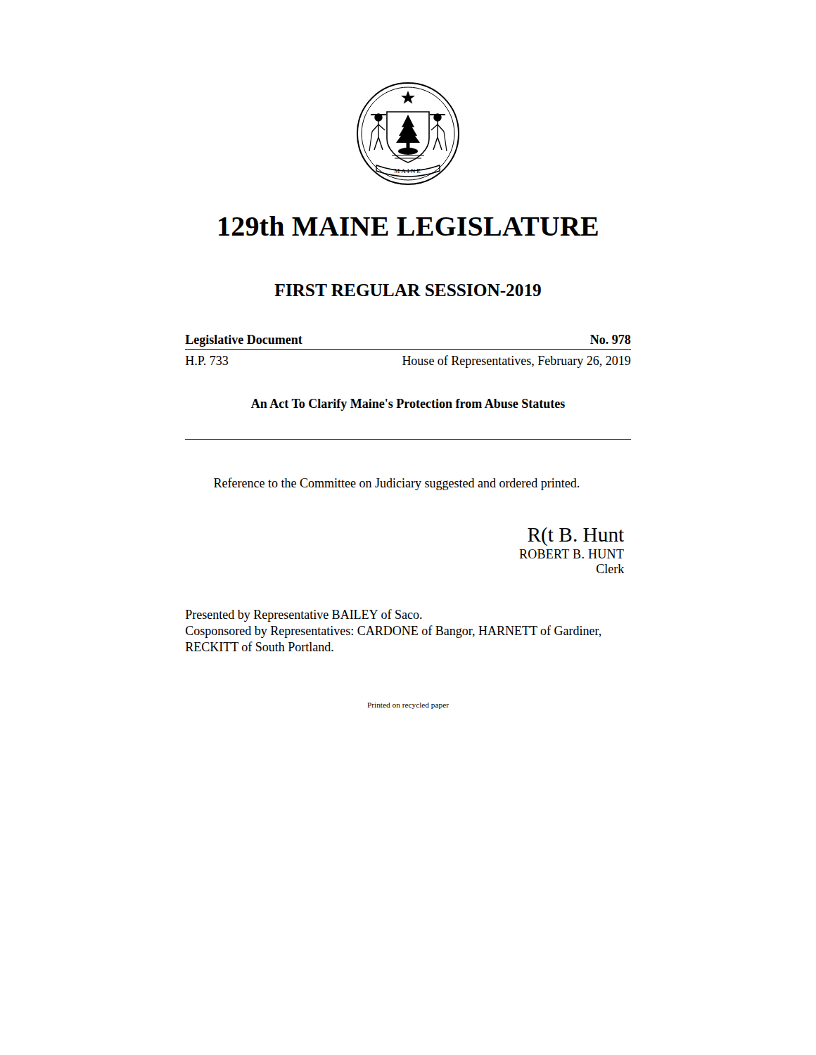MAINE
129th MAINE LEGISLATURE
FIRST REGULAR SESSION-2019
Legislative Document No. 978
H.P. 733 House of Representatives, February 26, 2019
An Act To Clarify Maine's Protection from Abuse Statutes
Reference to the Committee on Judiciary suggested and ordered printed.
R(t B. Hunt
ROBERT B. HUNT
Clerk
Presented by Representative BAILEY of Saco.
Cosponsored by Representatives: CARDONE of Bangor, HARNETT of Gardiner, RECKITT of South Portland.
Printed on recycled paper